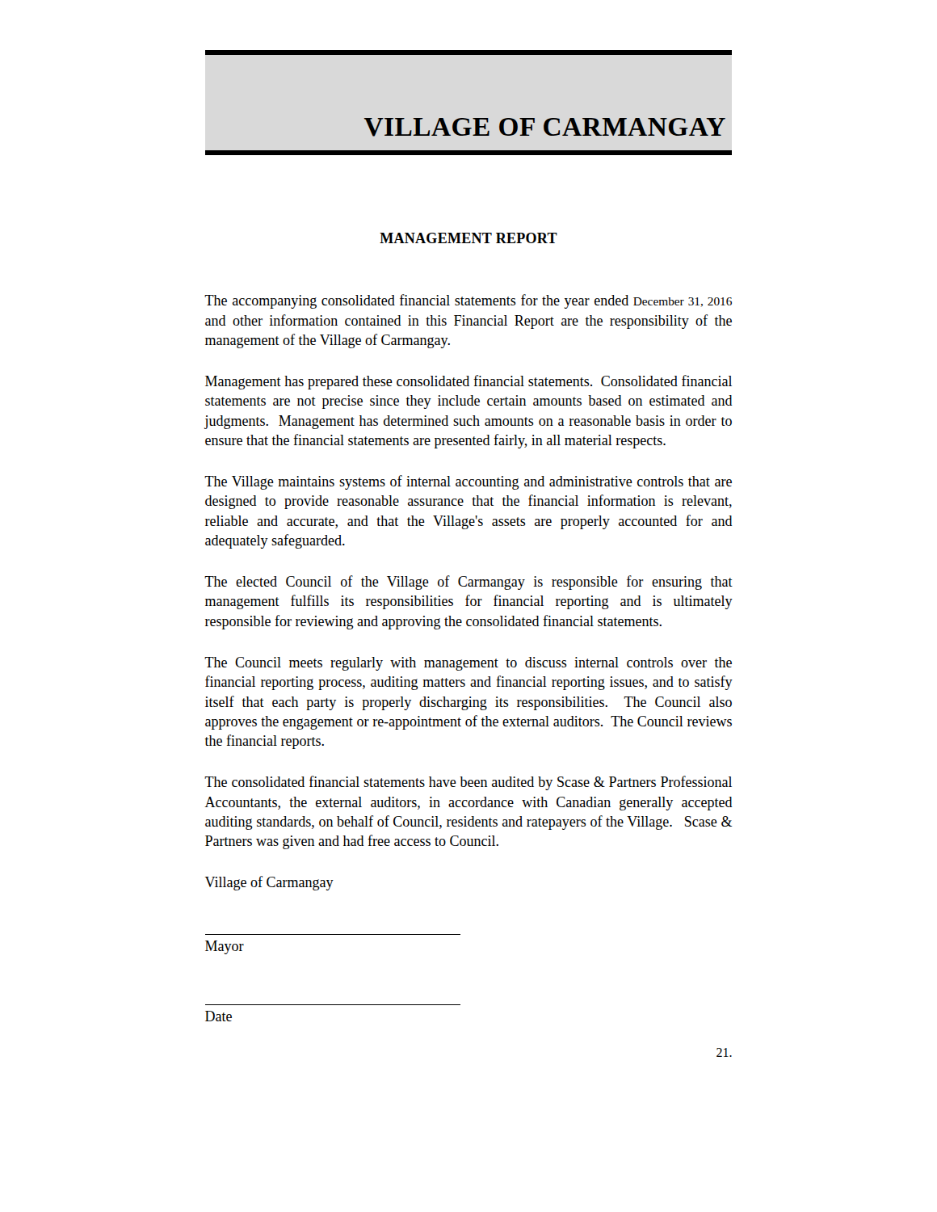VILLAGE OF CARMANGAY
MANAGEMENT REPORT
The accompanying consolidated financial statements for the year ended December 31, 2016 and other information contained in this Financial Report are the responsibility of the management of the Village of Carmangay.
Management has prepared these consolidated financial statements. Consolidated financial statements are not precise since they include certain amounts based on estimated and judgments. Management has determined such amounts on a reasonable basis in order to ensure that the financial statements are presented fairly, in all material respects.
The Village maintains systems of internal accounting and administrative controls that are designed to provide reasonable assurance that the financial information is relevant, reliable and accurate, and that the Village's assets are properly accounted for and adequately safeguarded.
The elected Council of the Village of Carmangay is responsible for ensuring that management fulfills its responsibilities for financial reporting and is ultimately responsible for reviewing and approving the consolidated financial statements.
The Council meets regularly with management to discuss internal controls over the financial reporting process, auditing matters and financial reporting issues, and to satisfy itself that each party is properly discharging its responsibilities. The Council also approves the engagement or re-appointment of the external auditors. The Council reviews the financial reports.
The consolidated financial statements have been audited by Scase & Partners Professional Accountants, the external auditors, in accordance with Canadian generally accepted auditing standards, on behalf of Council, residents and ratepayers of the Village. Scase & Partners was given and had free access to Council.
Village of Carmangay
Mayor
Date
21.